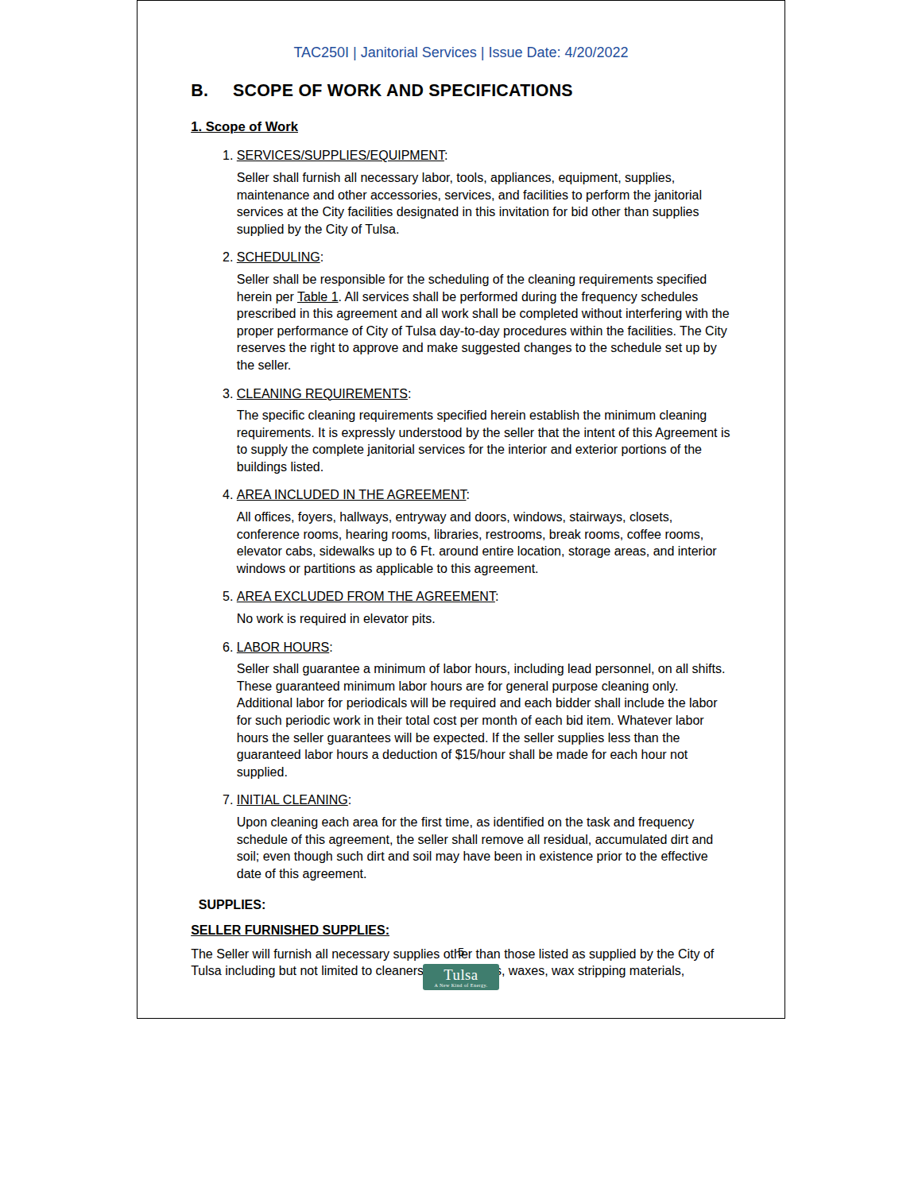TAC250I | Janitorial Services | Issue Date: 4/20/2022
B. SCOPE OF WORK AND SPECIFICATIONS
1. Scope of Work
SERVICES/SUPPLIES/EQUIPMENT:
Seller shall furnish all necessary labor, tools, appliances, equipment, supplies, maintenance and other accessories, services, and facilities to perform the janitorial services at the City facilities designated in this invitation for bid other than supplies supplied by the City of Tulsa.
SCHEDULING:
Seller shall be responsible for the scheduling of the cleaning requirements specified herein per Table 1. All services shall be performed during the frequency schedules prescribed in this agreement and all work shall be completed without interfering with the proper performance of City of Tulsa day-to-day procedures within the facilities. The City reserves the right to approve and make suggested changes to the schedule set up by the seller.
CLEANING REQUIREMENTS:
The specific cleaning requirements specified herein establish the minimum cleaning requirements. It is expressly understood by the seller that the intent of this Agreement is to supply the complete janitorial services for the interior and exterior portions of the buildings listed.
AREA INCLUDED IN THE AGREEMENT:
All offices, foyers, hallways, entryway and doors, windows, stairways, closets, conference rooms, hearing rooms, libraries, restrooms, break rooms, coffee rooms, elevator cabs, sidewalks up to 6 Ft. around entire location, storage areas, and interior windows or partitions as applicable to this agreement.
AREA EXCLUDED FROM THE AGREEMENT:
No work is required in elevator pits.
LABOR HOURS:
Seller shall guarantee a minimum of labor hours, including lead personnel, on all shifts. These guaranteed minimum labor hours are for general purpose cleaning only. Additional labor for periodicals will be required and each bidder shall include the labor for such periodic work in their total cost per month of each bid item. Whatever labor hours the seller guarantees will be expected. If the seller supplies less than the guaranteed labor hours a deduction of $15/hour shall be made for each hour not supplied.
INITIAL CLEANING:
Upon cleaning each area for the first time, as identified on the task and frequency schedule of this agreement, the seller shall remove all residual, accumulated dirt and soil; even though such dirt and soil may have been in existence prior to the effective date of this agreement.
SUPPLIES:
SELLER FURNISHED SUPPLIES:
The Seller will furnish all necessary supplies other than those listed as supplied by the City of Tulsa including but not limited to cleaners, disinfectants, waxes, wax stripping materials,
5
Tulsa A New Kind of Energy.